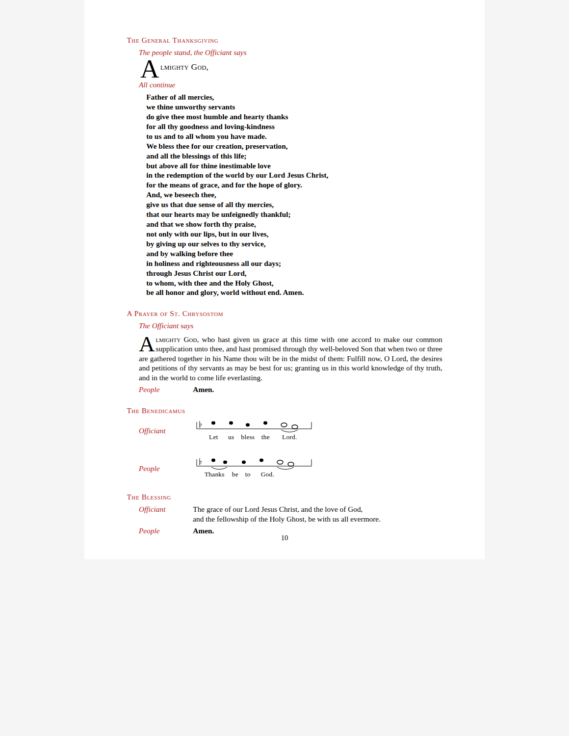The General Thanksgiving
The people stand, the Officiant says
Almighty God,
All continue
Father of all mercies,
we thine unworthy servants
do give thee most humble and hearty thanks
for all thy goodness and loving-kindness
to us and to all whom you have made.
We bless thee for our creation, preservation,
and all the blessings of this life;
but above all for thine inestimable love
in the redemption of the world by our Lord Jesus Christ,
for the means of grace, and for the hope of glory.
And, we beseech thee,
give us that due sense of all thy mercies,
that our hearts may be unfeignedly thankful;
and that we show forth thy praise,
not only with our lips, but in our lives,
by giving up our selves to thy service,
and by walking before thee
in holiness and righteousness all our days;
through Jesus Christ our Lord,
to whom, with thee and the Holy Ghost,
be all honor and glory, world without end. Amen.
A Prayer of St. Chrysostom
The Officiant says
Almighty God, who hast given us grace at this time with one accord to make our common supplication unto thee, and hast promised through thy well-beloved Son that when two or three are gathered together in his Name thou wilt be in the midst of them: Fulfill now, O Lord, the desires and petitions of thy servants as may be best for us; granting us in this world knowledge of thy truth, and in the world to come life everlasting.
People
Amen.
The Benedicamus
Officiant
Let us bless the Lord.
People
Thanks be to God.
The Blessing
Officiant
The grace of our Lord Jesus Christ, and the love of God,
and the fellowship of the Holy Ghost, be with us all evermore.
People
Amen.
10